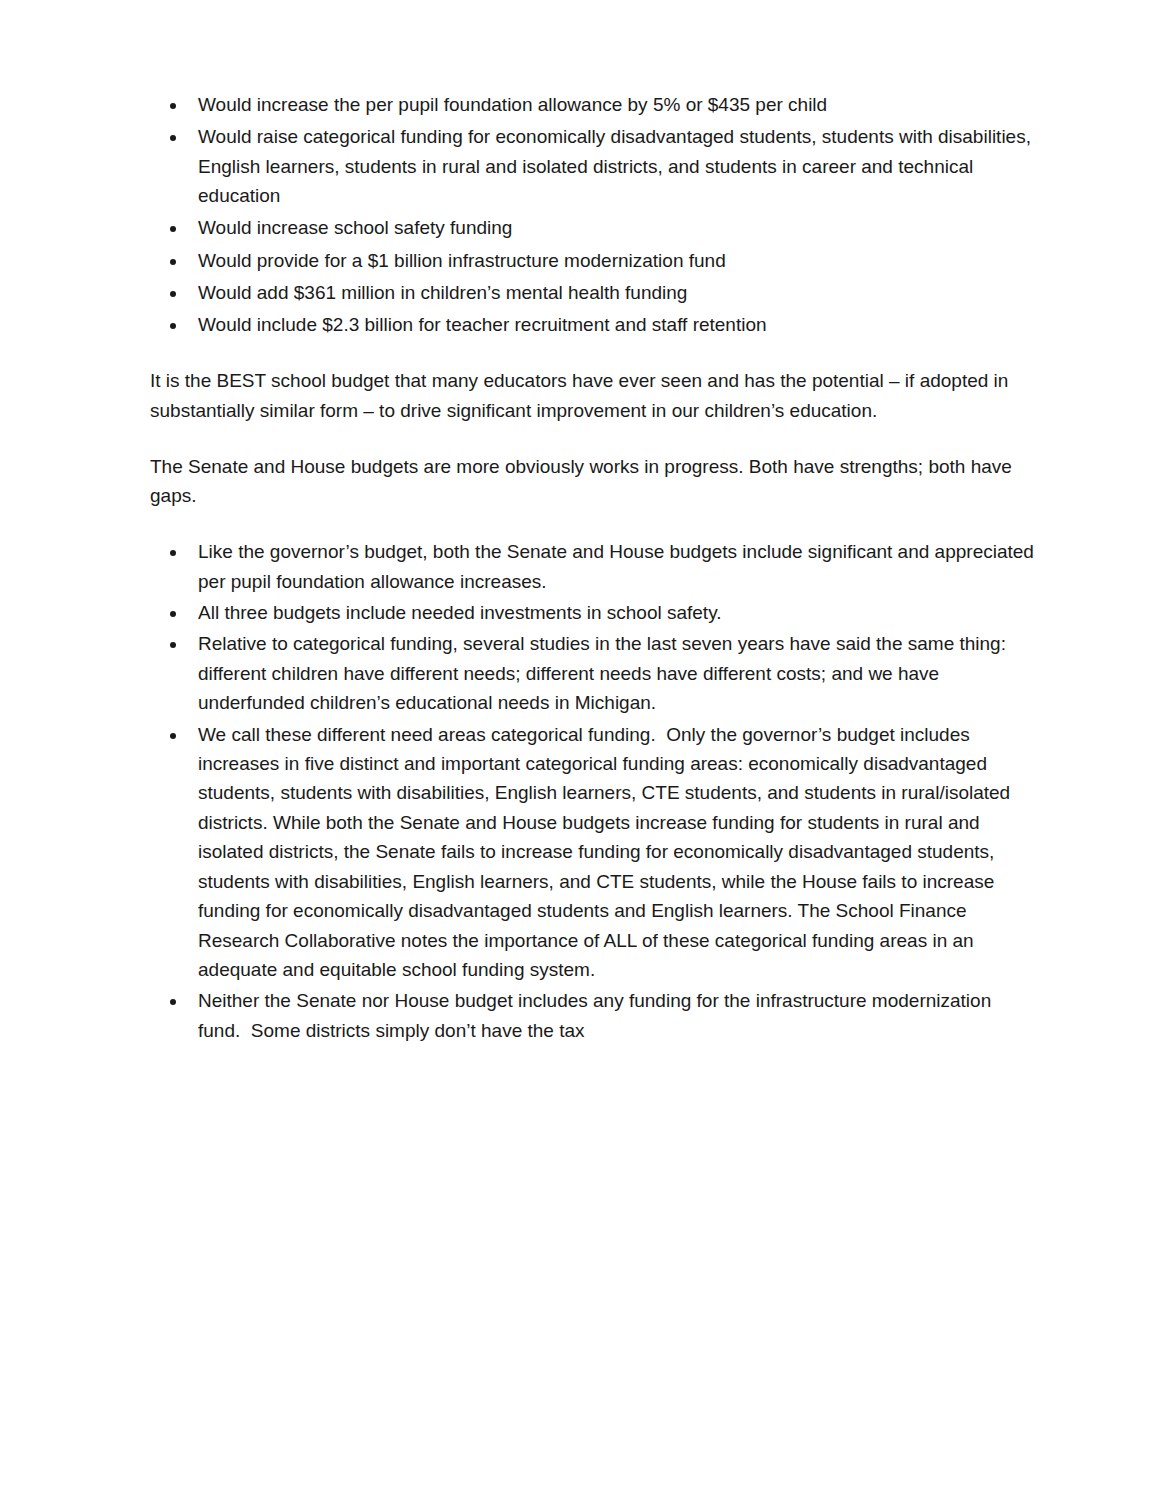Would increase the per pupil foundation allowance by 5% or $435 per child
Would raise categorical funding for economically disadvantaged students, students with disabilities, English learners, students in rural and isolated districts, and students in career and technical education
Would increase school safety funding
Would provide for a $1 billion infrastructure modernization fund
Would add $361 million in children’s mental health funding
Would include $2.3 billion for teacher recruitment and staff retention
It is the BEST school budget that many educators have ever seen and has the potential – if adopted in substantially similar form – to drive significant improvement in our children’s education.
The Senate and House budgets are more obviously works in progress. Both have strengths; both have gaps.
Like the governor’s budget, both the Senate and House budgets include significant and appreciated per pupil foundation allowance increases.
All three budgets include needed investments in school safety.
Relative to categorical funding, several studies in the last seven years have said the same thing: different children have different needs; different needs have different costs; and we have underfunded children’s educational needs in Michigan.
We call these different need areas categorical funding. Only the governor’s budget includes increases in five distinct and important categorical funding areas: economically disadvantaged students, students with disabilities, English learners, CTE students, and students in rural/isolated districts. While both the Senate and House budgets increase funding for students in rural and isolated districts, the Senate fails to increase funding for economically disadvantaged students, students with disabilities, English learners, and CTE students, while the House fails to increase funding for economically disadvantaged students and English learners. The School Finance Research Collaborative notes the importance of ALL of these categorical funding areas in an adequate and equitable school funding system.
Neither the Senate nor House budget includes any funding for the infrastructure modernization fund. Some districts simply don’t have the tax